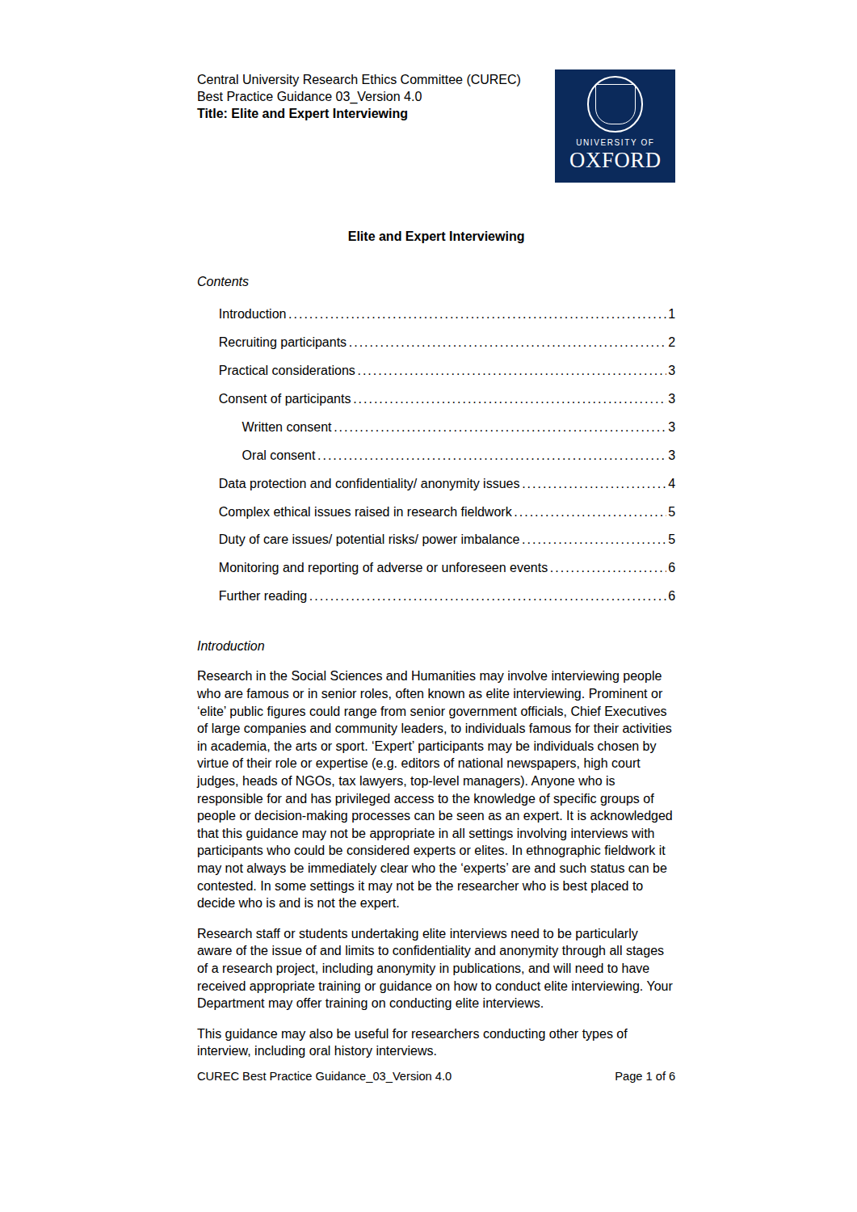Central University Research Ethics Committee (CUREC)
Best Practice Guidance 03_Version 4.0
Title: Elite and Expert Interviewing
University of
OXFORD
Elite and Expert Interviewing
Contents
Introduction........................................................................................................................... 1
Recruiting participants......................................................................................................... 2
Practical considerations......................................................................................................... 3
Consent of participants......................................................................................................... 3
Written consent..................................................................................................... 3
Oral consent......................................................................................................... 3
Data protection and confidentiality/ anonymity issues............................................................... 4
Complex ethical issues raised in research fieldwork..................................................................... 5
Duty of care issues/ potential risks/ power imbalance................................................................... 5
Monitoring and reporting of adverse or unforeseen events......................................................... 6
Further reading......................................................................................................................... 6
Introduction
Research in the Social Sciences and Humanities may involve interviewing people who are famous or in senior roles, often known as elite interviewing. Prominent or ‘elite’ public figures could range from senior government officials, Chief Executives of large companies and community leaders, to individuals famous for their activities in academia, the arts or sport. ‘Expert’ participants may be individuals chosen by virtue of their role or expertise (e.g. editors of national newspapers, high court judges, heads of NGOs, tax lawyers, top-level managers). Anyone who is responsible for and has privileged access to the knowledge of specific groups of people or decision-making processes can be seen as an expert. It is acknowledged that this guidance may not be appropriate in all settings involving interviews with participants who could be considered experts or elites. In ethnographic fieldwork it may not always be immediately clear who the ‘experts’ are and such status can be contested. In some settings it may not be the researcher who is best placed to decide who is and is not the expert.
Research staff or students undertaking elite interviews need to be particularly aware of the issue of and limits to confidentiality and anonymity through all stages of a research project, including anonymity in publications, and will need to have received appropriate training or guidance on how to conduct elite interviewing. Your Department may offer training on conducting elite interviews.
This guidance may also be useful for researchers conducting other types of interview, including oral history interviews.
CUREC Best Practice Guidance_03_Version 4.0 Page 1 of 6